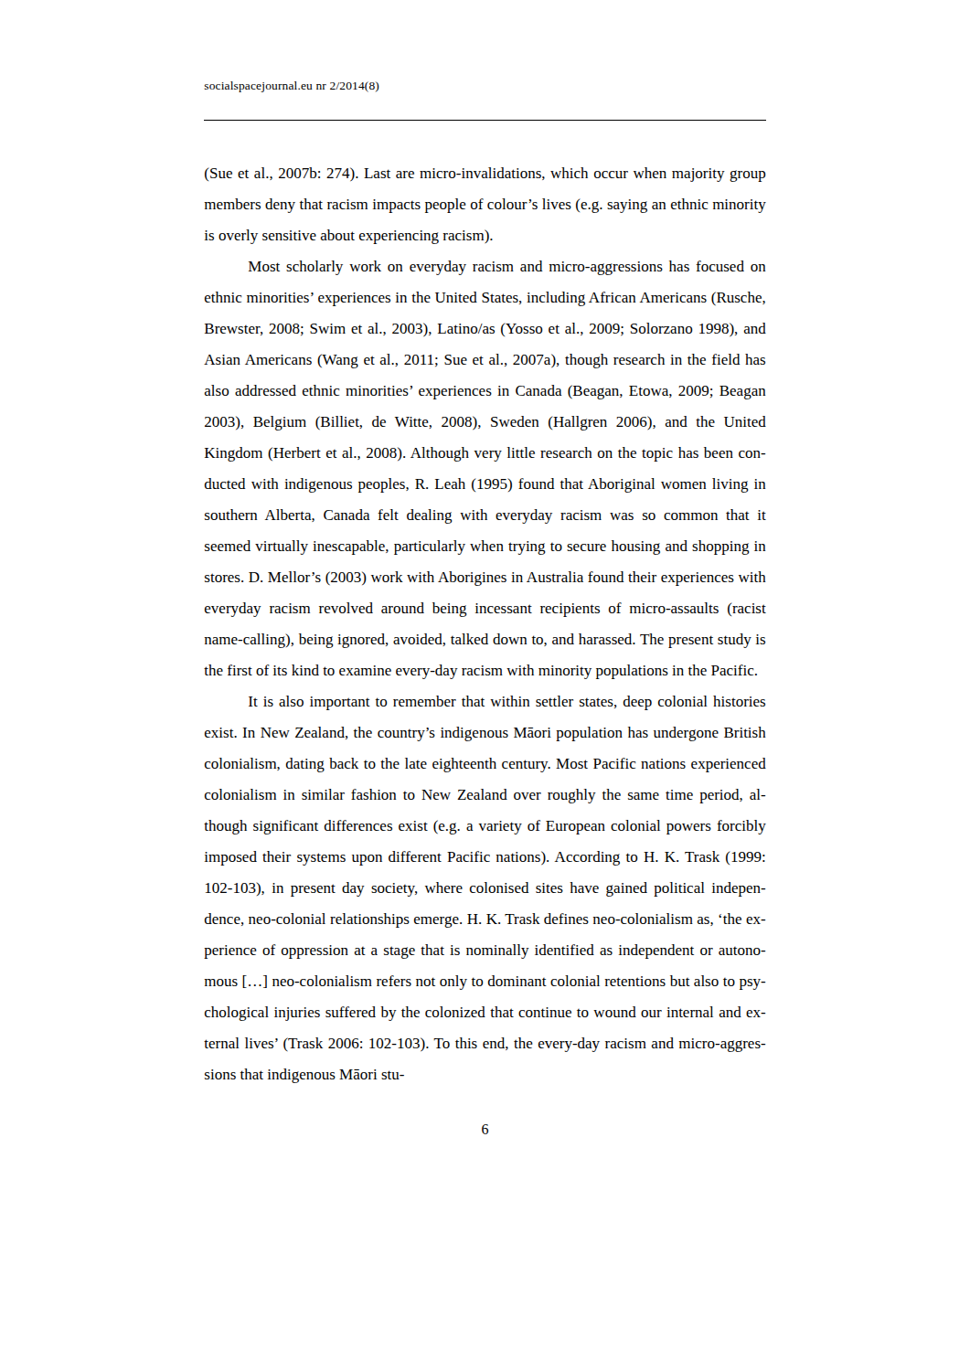socialspacejournal.eu nr 2/2014(8)
(Sue et al., 2007b: 274). Last are micro-invalidations, which occur when majority group members deny that racism impacts people of colour’s lives (e.g. saying an ethnic minority is overly sensitive about experiencing racism).
Most scholarly work on everyday racism and micro-aggressions has focused on ethnic minorities’ experiences in the United States, including African Americans (Rusche, Brewster, 2008; Swim et al., 2003), Latino/as (Yosso et al., 2009; Solorzano 1998), and Asian Americans (Wang et al., 2011; Sue et al., 2007a), though research in the field has also addressed ethnic minorities’ experiences in Canada (Beagan, Etowa, 2009; Beagan 2003), Belgium (Billiet, de Witte, 2008), Sweden (Hallgren 2006), and the United Kingdom (Herbert et al., 2008). Although very little research on the topic has been conducted with indigenous peoples, R. Leah (1995) found that Aboriginal women living in southern Alberta, Canada felt dealing with everyday racism was so common that it seemed virtually inescapable, particularly when trying to secure housing and shopping in stores. D. Mellor’s (2003) work with Aborigines in Australia found their experiences with everyday racism revolved around being incessant recipients of micro-assaults (racist name-calling), being ignored, avoided, talked down to, and harassed. The present study is the first of its kind to examine every-day racism with minority populations in the Pacific.
It is also important to remember that within settler states, deep colonial histories exist. In New Zealand, the country’s indigenous Māori population has undergone British colonialism, dating back to the late eighteenth century. Most Pacific nations experienced colonialism in similar fashion to New Zealand over roughly the same time period, although significant differences exist (e.g. a variety of European colonial powers forcibly imposed their systems upon different Pacific nations). According to H. K. Trask (1999: 102-103), in present day society, where colonised sites have gained political independence, neo-colonial relationships emerge. H. K. Trask defines neo-colonialism as, ‘the experience of oppression at a stage that is nominally identified as independent or autonomous […] neo-colonialism refers not only to dominant colonial retentions but also to psychological injuries suffered by the colonized that continue to wound our internal and external lives’ (Trask 2006: 102-103). To this end, the every-day racism and micro-aggressions that indigenous Māori stu-
6